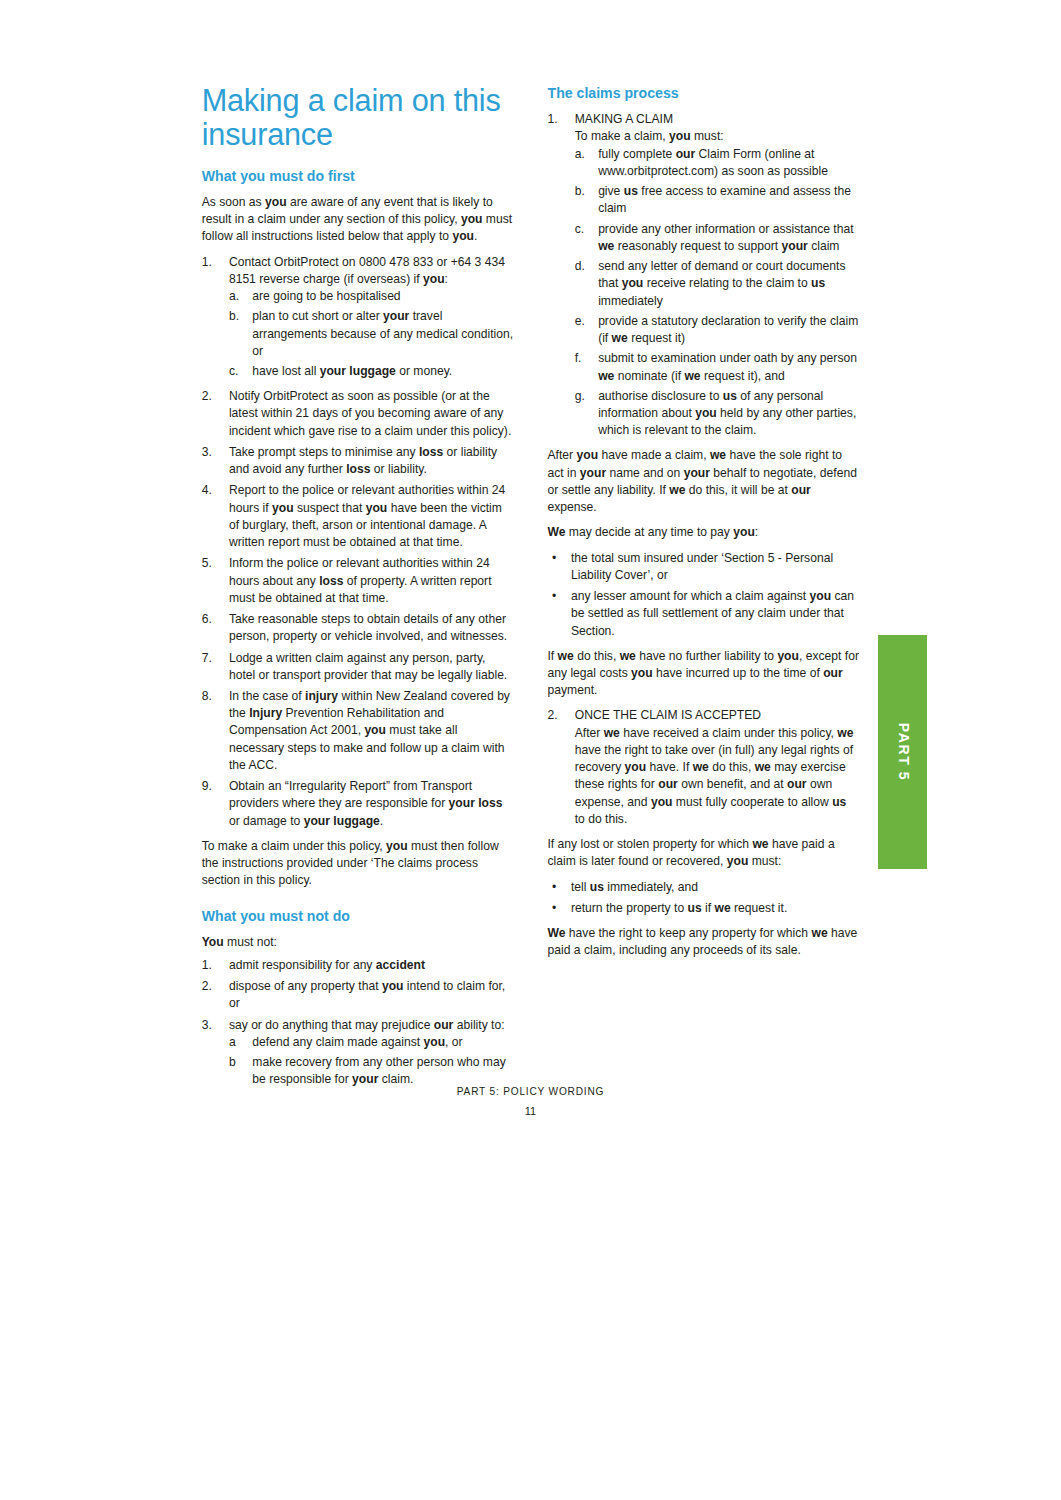PART 5
Making a claim on this insurance
What you must do first
As soon as you are aware of any event that is likely to result in a claim under any section of this policy, you must follow all instructions listed below that apply to you.
1. Contact OrbitProtect on 0800 478 833 or +64 3 434 8151 reverse charge (if overseas) if you:
a. are going to be hospitalised
b. plan to cut short or alter your travel arrangements because of any medical condition, or
c. have lost all your luggage or money.
2. Notify OrbitProtect as soon as possible (or at the latest within 21 days of you becoming aware of any incident which gave rise to a claim under this policy).
3. Take prompt steps to minimise any loss or liability and avoid any further loss or liability.
4. Report to the police or relevant authorities within 24 hours if you suspect that you have been the victim of burglary, theft, arson or intentional damage. A written report must be obtained at that time.
5. Inform the police or relevant authorities within 24 hours about any loss of property. A written report must be obtained at that time.
6. Take reasonable steps to obtain details of any other person, property or vehicle involved, and witnesses.
7. Lodge a written claim against any person, party, hotel or transport provider that may be legally liable.
8. In the case of injury within New Zealand covered by the Injury Prevention Rehabilitation and Compensation Act 2001, you must take all necessary steps to make and follow up a claim with the ACC.
9. Obtain an “Irregularity Report” from Transport providers where they are responsible for your loss or damage to your luggage.
To make a claim under this policy, you must then follow the instructions provided under ‘The claims process section in this policy.
What you must not do
You must not:
1. admit responsibility for any accident
2. dispose of any property that you intend to claim for, or
3. say or do anything that may prejudice our ability to:
adefend any claim made against you, or
bmake recovery from any other person who may be responsible for your claim.
The claims process
1. MAKING A CLAIM
To make a claim, you must:
a. fully complete our Claim Form (online at www.orbitprotect.com) as soon as possible
b. give us free access to examine and assess the claim
c. provide any other information or assistance that we reasonably request to support your claim
d. send any letter of demand or court documents that you receive relating to the claim to us immediately
e. provide a statutory declaration to verify the claim (if we request it)
f. submit to examination under oath by any person we nominate (if we request it), and
g. authorise disclosure to us of any personal information about you held by any other parties, which is relevant to the claim.
After you have made a claim, we have the sole right to act in your name and on your behalf to negotiate, defend or settle any liability. If we do this, it will be at our expense.
We may decide at any time to pay you:
the total sum insured under ‘Section 5 - Personal Liability Cover’, or
any lesser amount for which a claim against you can be settled as full settlement of any claim under that Section.
If we do this, we have no further liability to you, except for any legal costs you have incurred up to the time of our payment.
2. ONCE THE CLAIM IS ACCEPTED
After we have received a claim under this policy, we have the right to take over (in full) any legal rights of recovery you have. If we do this, we may exercise these rights for our own benefit, and at our own expense, and you must fully cooperate to allow us to do this.
If any lost or stolen property for which we have paid a claim is later found or recovered, you must:
tell us immediately, and
return the property to us if we request it.
We have the right to keep any property for which we have paid a claim, including any proceeds of its sale.
PART 5: POLICY WORDING
11